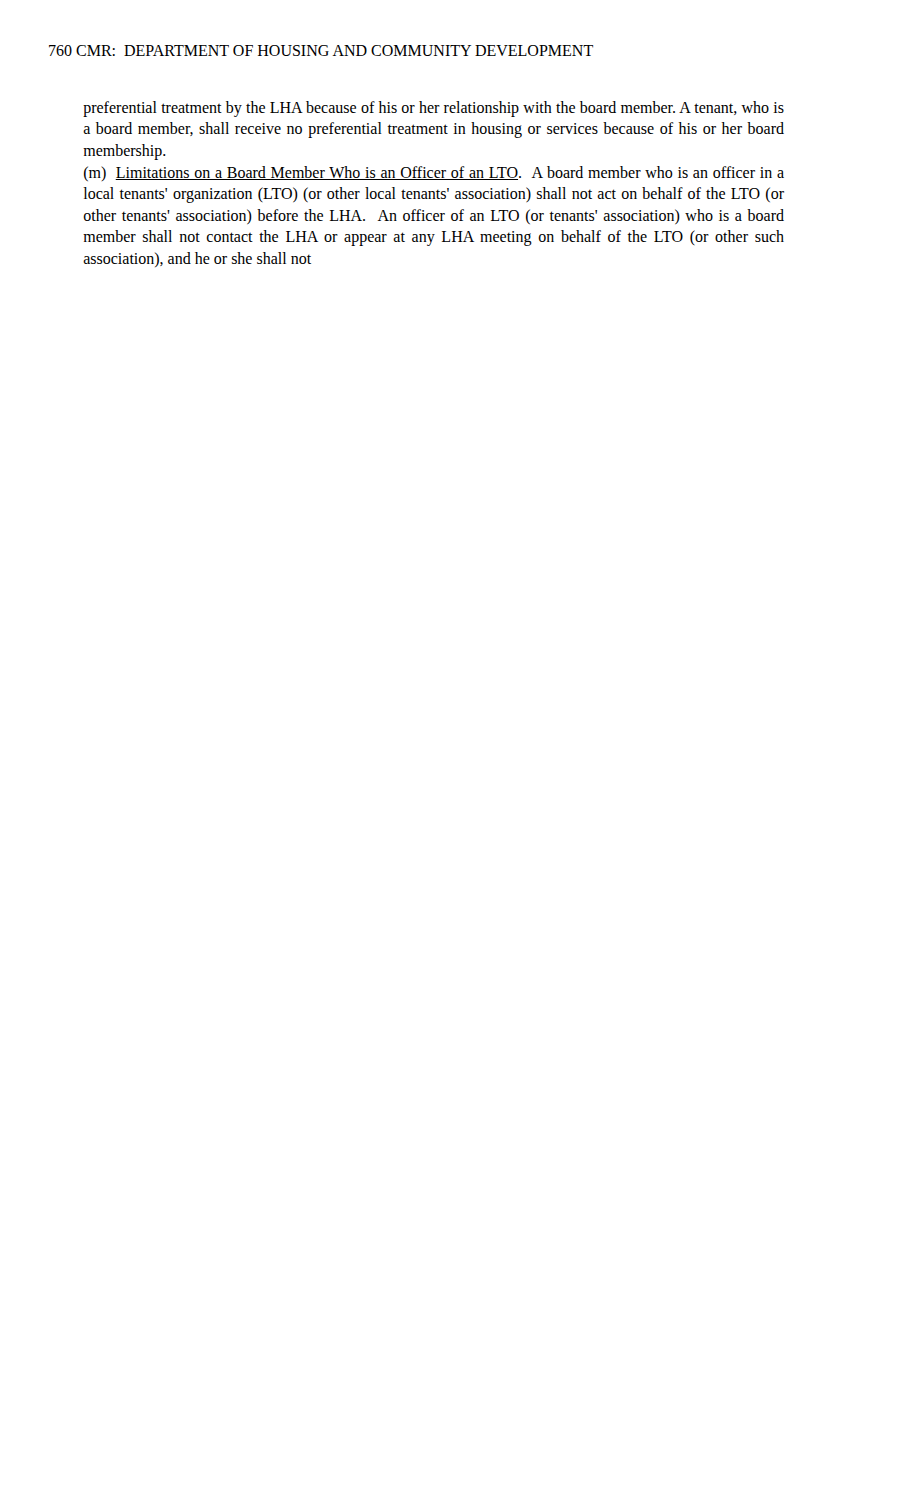760 CMR: DEPARTMENT OF HOUSING AND COMMUNITY DEVELOPMENT
preferential treatment by the LHA because of his or her relationship with the board member. A tenant, who is a board member, shall receive no preferential treatment in housing or services because of his or her board membership.
(m) Limitations on a Board Member Who is an Officer of an LTO. A board member who is an officer in a local tenants' organization (LTO) (or other local tenants' association) shall not act on behalf of the LTO (or other tenants' association) before the LHA. An officer of an LTO (or tenants' association) who is a board member shall not contact the LHA or appear at any LHA meeting on behalf of the LTO (or other such association), and he or she shall not